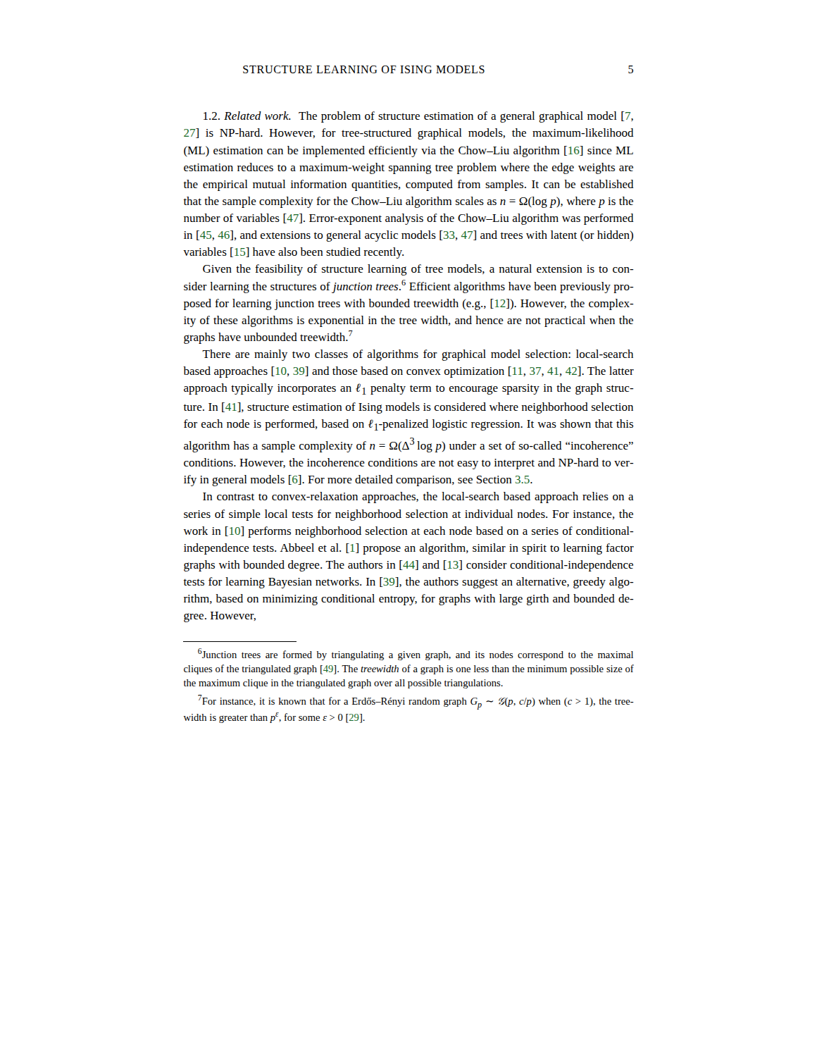STRUCTURE LEARNING OF ISING MODELS 5
1.2. Related work. The problem of structure estimation of a general graphical model [7, 27] is NP-hard. However, for tree-structured graphical models, the maximum-likelihood (ML) estimation can be implemented efficiently via the Chow–Liu algorithm [16] since ML estimation reduces to a maximum-weight spanning tree problem where the edge weights are the empirical mutual information quantities, computed from samples. It can be established that the sample complexity for the Chow–Liu algorithm scales as n = Ω(log p), where p is the number of variables [47]. Error-exponent analysis of the Chow–Liu algorithm was performed in [45, 46], and extensions to general acyclic models [33, 47] and trees with latent (or hidden) variables [15] have also been studied recently.
Given the feasibility of structure learning of tree models, a natural extension is to consider learning the structures of junction trees.6 Efficient algorithms have been previously proposed for learning junction trees with bounded treewidth (e.g., [12]). However, the complexity of these algorithms is exponential in the tree width, and hence are not practical when the graphs have unbounded treewidth.7
There are mainly two classes of algorithms for graphical model selection: local-search based approaches [10, 39] and those based on convex optimization [11, 37, 41, 42]. The latter approach typically incorporates an ℓ1 penalty term to encourage sparsity in the graph structure. In [41], structure estimation of Ising models is considered where neighborhood selection for each node is performed, based on ℓ1-penalized logistic regression. It was shown that this algorithm has a sample complexity of n = Ω(Δ3 log p) under a set of so-called “incoherence” conditions. However, the incoherence conditions are not easy to interpret and NP-hard to verify in general models [6]. For more detailed comparison, see Section 3.5.
In contrast to convex-relaxation approaches, the local-search based approach relies on a series of simple local tests for neighborhood selection at individual nodes. For instance, the work in [10] performs neighborhood selection at each node based on a series of conditional-independence tests. Abbeel et al. [1] propose an algorithm, similar in spirit to learning factor graphs with bounded degree. The authors in [44] and [13] consider conditional-independence tests for learning Bayesian networks. In [39], the authors suggest an alternative, greedy algorithm, based on minimizing conditional entropy, for graphs with large girth and bounded degree. However,
6Junction trees are formed by triangulating a given graph, and its nodes correspond to the maximal cliques of the triangulated graph [49]. The treewidth of a graph is one less than the minimum possible size of the maximum clique in the triangulated graph over all possible triangulations.
7For instance, it is known that for a Erdős–Rényi random graph Gp ∼ 𝒢(p, c/p) when (c > 1), the tree-width is greater than pε, for some ε > 0 [29].